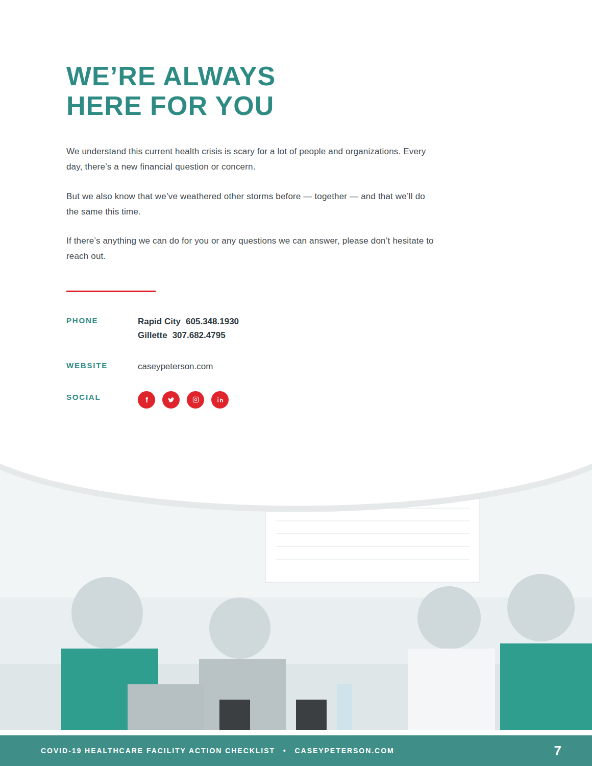We’re Always
Here For You
We understand this current health crisis is scary for a lot of people and organizations. Every day, there’s a new financial question or concern.
But we also know that we’ve weathered other storms before — together — and that we’ll do the same this time.
If there’s anything we can do for you or any questions we can answer, please don’t hesitate to reach out.
Phone
Rapid City 605.348.1930
Gillette 307.682.4795
Website
caseypeterson.com
Social
COVID-19 Healthcare Facility Action Checklist • caseypeterson.com
7